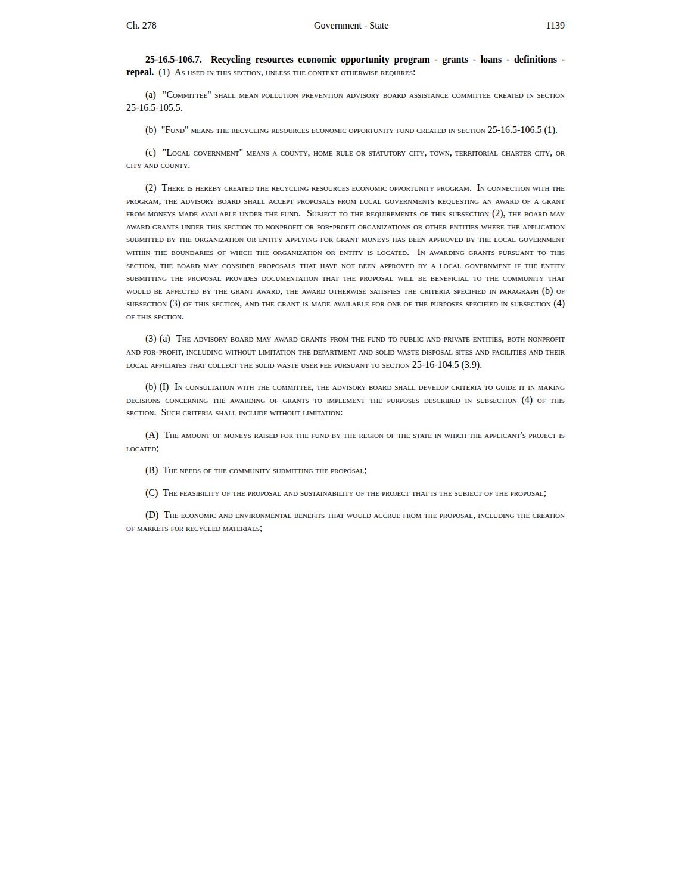Ch. 278 Government - State 1139
25-16.5-106.7. Recycling resources economic opportunity program - grants - loans - definitions - repeal. (1) As used in this section, unless the context otherwise requires:
(a) "Committee" shall mean pollution prevention advisory board assistance committee created in section 25-16.5-105.5.
(b) "Fund" means the recycling resources economic opportunity fund created in section 25-16.5-106.5 (1).
(c) "Local government" means a county, home rule or statutory city, town, territorial charter city, or city and county.
(2) There is hereby created the recycling resources economic opportunity program. In connection with the program, the advisory board shall accept proposals from local governments requesting an award of a grant from moneys made available under the fund. Subject to the requirements of this subsection (2), the board may award grants under this section to nonprofit or for-profit organizations or other entities where the application submitted by the organization or entity applying for grant moneys has been approved by the local government within the boundaries of which the organization or entity is located. In awarding grants pursuant to this section, the board may consider proposals that have not been approved by a local government if the entity submitting the proposal provides documentation that the proposal will be beneficial to the community that would be affected by the grant award, the award otherwise satisfies the criteria specified in paragraph (b) of subsection (3) of this section, and the grant is made available for one of the purposes specified in subsection (4) of this section.
(3) (a) The advisory board may award grants from the fund to public and private entities, both nonprofit and for-profit, including without limitation the department and solid waste disposal sites and facilities and their local affiliates that collect the solid waste user fee pursuant to section 25-16-104.5 (3.9).
(b) (I) In consultation with the committee, the advisory board shall develop criteria to guide it in making decisions concerning the awarding of grants to implement the purposes described in subsection (4) of this section. Such criteria shall include without limitation:
(A) The amount of moneys raised for the fund by the region of the state in which the applicant's project is located;
(B) The needs of the community submitting the proposal;
(C) The feasibility of the proposal and sustainability of the project that is the subject of the proposal;
(D) The economic and environmental benefits that would accrue from the proposal, including the creation of markets for recycled materials;